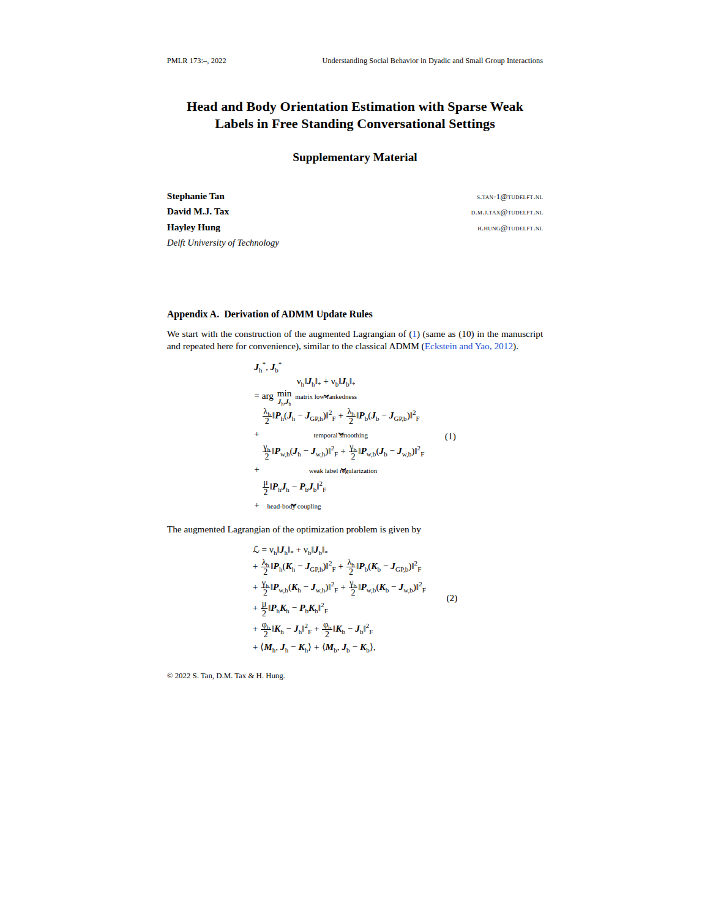PMLR 173:–, 2022
Understanding Social Behavior in Dyadic and Small Group Interactions
Head and Body Orientation Estimation with Sparse Weak
Labels in Free Standing Conversational Settings
Supplementary Material
Stephanie Tan s.tan-1@tudelft.nl
David M.J. Tax d.m.j.tax@tudelft.nl
Hayley Hung h.hung@tudelft.nl
Delft University of Technology
Appendix A. Derivation of ADMM Update Rules
We start with the construction of the augmented Lagrangian of (1) (same as (10) in the manuscript and repeated here for convenience), similar to the classical ADMM (Eckstein and Yao, 2012).
Jh*, Jb* = arg min Jh,Jb νh‖Jh‖* + νb‖Jb‖* ⏟ matrix low-rankedness + λh 2‖Ph(Jh − JGP,h)‖2F + λb 2‖Pb(Jb − JGP,b)‖2F ⏟ temporal smoothing + γh 2‖Pw,h(Jh − Jw,h)‖2F + γb 2‖Pw,b(Jb − Jw,b)‖2F ⏟ weak label regularization + μ 2‖PhJh − PbJb‖2F ⏟ head-body coupling
(1)
The augmented Lagrangian of the optimization problem is given by
ℒ = νh‖Jh‖* + νb‖Jb‖* + λh 2‖Ph(Kh − JGP,h)‖2F + λb 2‖Pb(Kb − JGP,b)‖2F + γh 2‖Pw,h(Kh − Jw,h)‖2F + γb 2‖Pw,b(Kb − Jw,b)‖2F + μ 2‖PhKh − PbKb‖2F + φh 2‖Kh − Jh‖2F + φb 2‖Kb − Jb‖2F + ⟨Mh, Jh − Kh⟩ + ⟨Mb, Jb − Kb⟩,
(2)
© 2022 S. Tan, D.M. Tax & H. Hung.